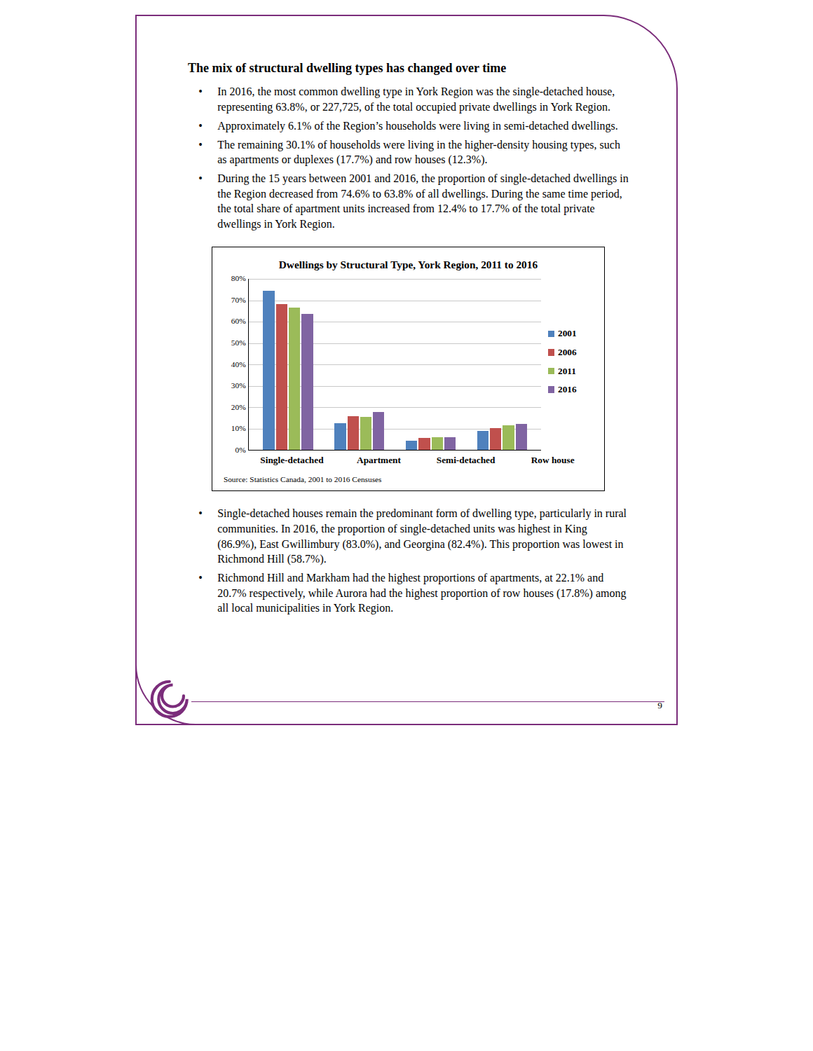The mix of structural dwelling types has changed over time
In 2016, the most common dwelling type in York Region was the single-detached house, representing 63.8%, or 227,725, of the total occupied private dwellings in York Region.
Approximately 6.1% of the Region’s households were living in semi-detached dwellings.
The remaining 30.1% of households were living in the higher-density housing types, such as apartments or duplexes (17.7%) and row houses (12.3%).
During the 15 years between 2001 and 2016, the proportion of single-detached dwellings in the Region decreased from 74.6% to 63.8% of all dwellings. During the same time period, the total share of apartment units increased from 12.4% to 17.7% of the total private dwellings in York Region.
Dwellings by Structural Type, York Region, 2011 to 2016
80% 70% 60% 50% 40% 30% 20% 10% 0%
2001
2006
2011
2016
Single-detached
Apartment
Semi-detached
Row house
Source: Statistics Canada, 2001 to 2016 Censuses
Single-detached houses remain the predominant form of dwelling type, particularly in rural communities. In 2016, the proportion of single-detached units was highest in King (86.9%), East Gwillimbury (83.0%), and Georgina (82.4%). This proportion was lowest in Richmond Hill (58.7%).
Richmond Hill and Markham had the highest proportions of apartments, at 22.1% and 20.7% respectively, while Aurora had the highest proportion of row houses (17.8%) among all local municipalities in York Region.
9